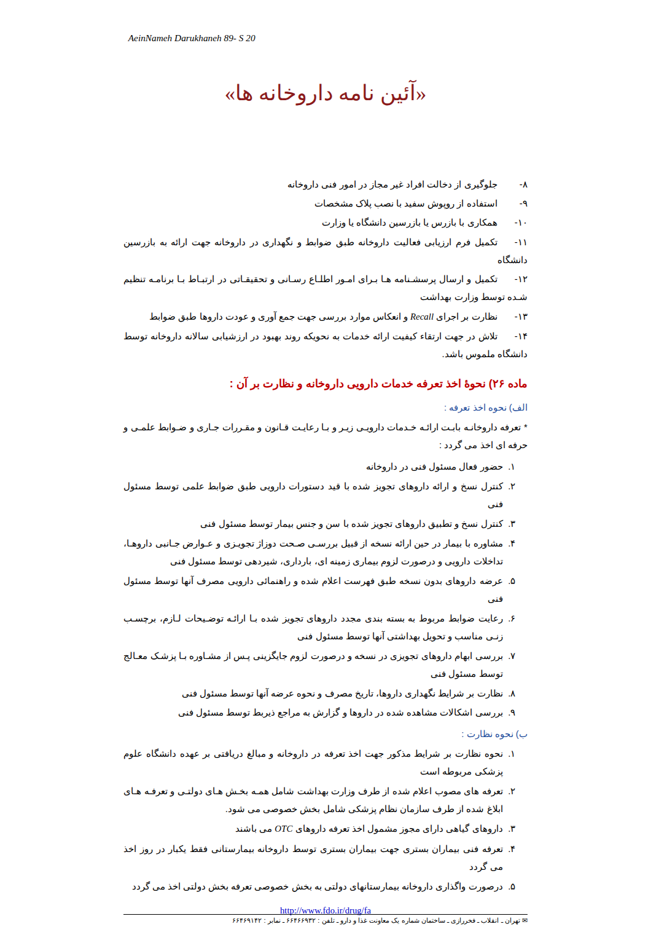AeinNameh Darukhaneh 89- S 20
«آئین نامه داروخانه ها»
۸-جلوگیری از دخالت افراد غیر مجاز در امور فنی داروخانه
۹-استفاده از روپوش سفید با نصب پلاک مشخصات
۱۰-همکاری با بازرس یا بازرسین دانشگاه یا وزارت
۱۱-تکمیل فرم ارزیابی فعالیت داروخانه طبق ضوابط و نگهداری در داروخانه جهت ارائه به بازرسین دانشگاه
۱۲-تکمیل و ارسال پرسشـنامه هـا بـرای امـور اطلـاع رسـانی و تحقیقـاتی در ارتبـاط بـا برنامـه تنظیم شـده توسط وزارت بهداشت
۱۳-نظارت بر اجرای Recall و انعکاس موارد بررسی جهت جمع آوری و عودت داروها طبق ضوابط
۱۴-تلاش در جهت ارتقاء کیفیت ارائه خدمات به نحویکه روند بهبود در ارزشیابی سالانه داروخانه توسط دانشگاه ملموس باشد.
ماده ۲۶) نحوهٔ اخذ تعرفه خدمات دارویی داروخانه و نظارت بر آن :
الف) نحوه اخذ تعرفه :
* تعرفه داروخانـه بابـت ارائـه خـدمات دارویـی زیـر و بـا رعایـت قـانون و مقـررات جـاری و ضـوابط علمـی و حرفه ای اخذ می گردد :
حضور فعال مسئول فنی در داروخانه
کنترل نسخ و ارائه داروهای تجویز شده با قید دستورات دارویی طبق ضوابط علمی توسط مسئول فنی
کنترل نسخ و تطبیق داروهای تجویز شده با سن و جنس بیمار توسط مسئول فنی
مشاوره با بیمار در حین ارائه نسخه از قبیل بررسـی صـحت دوزاژ تجویـزی و عـوارض جـانبی داروهـا، تداخلات دارویی و درصورت لزوم بیماری زمینه ای، بارداری، شیردهی توسط مسئول فنی
عرضه داروهای بدون نسخه طبق فهرست اعلام شده و راهنمائی دارویی مصرف آنها توسط مسئول فنی
رعایت ضوابط مربوط به بسته بندی مجدد داروهای تجویز شده بـا ارائـه توضـیحات لـازم، برچسـب زنـی مناسب و تحویل بهداشتی آنها توسط مسئول فنی
بررسی ابهام داروهای تجویزی در نسخه و درصورت لزوم جایگزینی پـس از مشـاوره بـا پزشـک معـالج توسط مسئول فنی
نظارت بر شرایط نگهداری داروها، تاریخ مصرف و نحوه عرضه آنها توسط مسئول فنی
بررسی اشکالات مشاهده شده در داروها و گزارش به مراجع ذیربط توسط مسئول فنی
ب) نحوه نظارت :
نحوه نظارت بر شرایط مذکور جهت اخذ تعرفه در داروخانه و مبالغ دریافتی بر عهده دانشگاه علوم پزشکی مربوطه است
تعرفه های مصوب اعلام شده از طرف وزارت بهداشت شامل همـه بخـش هـای دولتـی و تعرفـه هـای ابلاغ شده از طرف سازمان نظام پزشکی شامل بخش خصوصی می شود.
داروهای گیاهی دارای مجوز مشمول اخذ تعرفه داروهای OTC می باشند
تعرفه فنی بیماران بستری جهت بیماران بستری توسط داروخانه بیمارستانی فقط یکبار در روز اخذ می گردد
درصورت واگذاری داروخانه بیمارستانهای دولتی به بخش خصوصی تعرفه بخش دولتی اخذ می گردد
http://www.fdo.ir/drug/fa
✉ تهران ـ انقلاب ـ فخررازی ـ ساختمان شماره یک معاونت غذا و دارو ـ تلفن : ۶۶۴۶۶۹۳۲ ـ نمابر : ۶۶۴۶۹۱۴۲